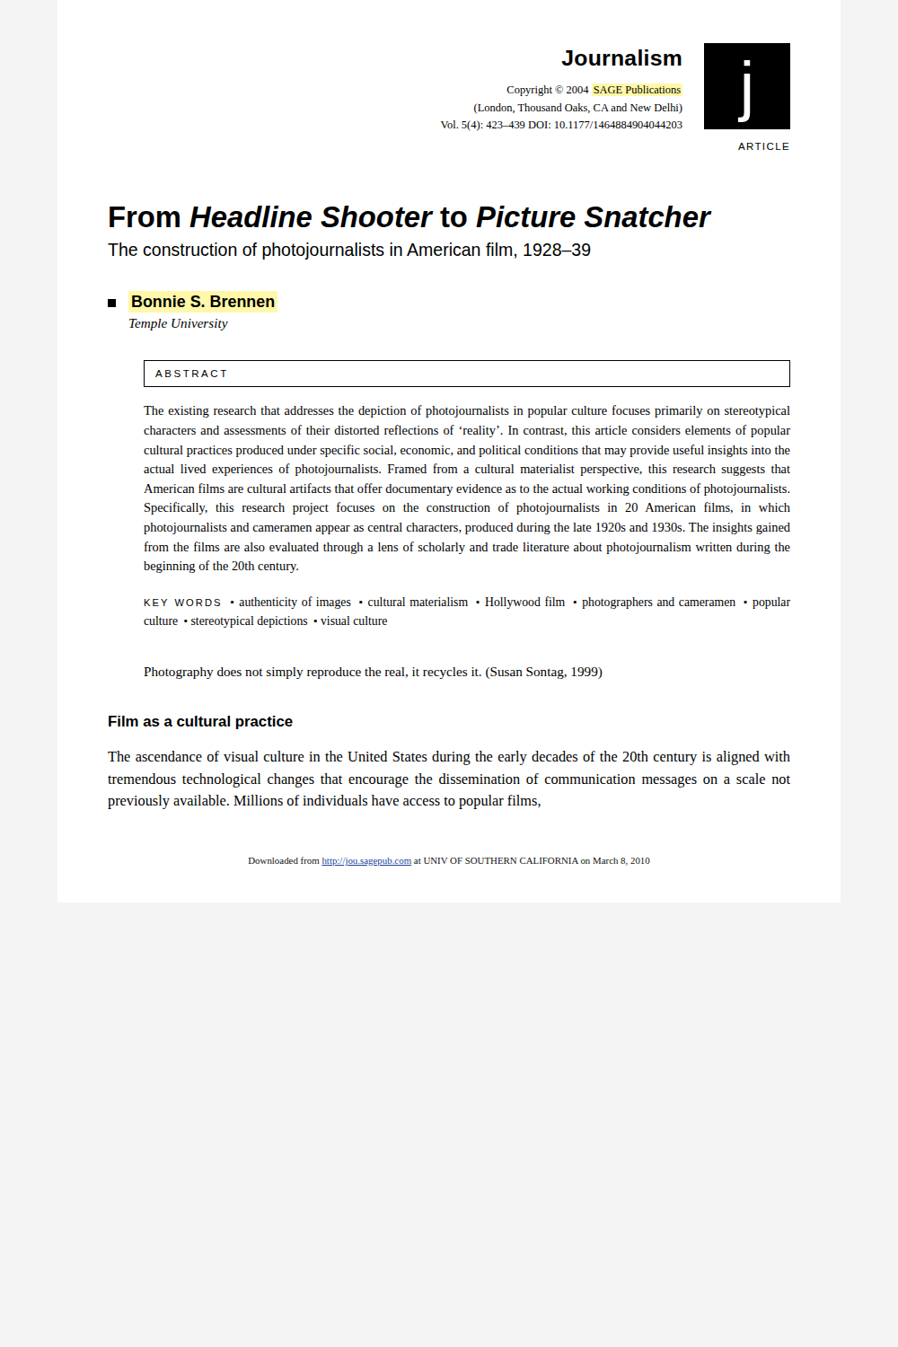j
Journalism
Copyright © 2004 SAGE Publications
(London, Thousand Oaks, CA and New Delhi)
Vol. 5(4): 423–439 DOI: 10.1177/1464884904044203
ARTICLE
From Headline Shooter to Picture Snatcher
The construction of photojournalists in American film, 1928–39
Bonnie S. Brennen
Temple University
ABSTRACT
The existing research that addresses the depiction of photojournalists in popular culture focuses primarily on stereotypical characters and assessments of their distorted reflections of ‘reality’. In contrast, this article considers elements of popular cultural practices produced under specific social, economic, and political conditions that may provide useful insights into the actual lived experiences of photojournalists. Framed from a cultural materialist perspective, this research suggests that American films are cultural artifacts that offer documentary evidence as to the actual working conditions of photojournalists. Specifically, this research project focuses on the construction of photojournalists in 20 American films, in which photojournalists and cameramen appear as central characters, produced during the late 1920s and 1930s. The insights gained from the films are also evaluated through a lens of scholarly and trade literature about photojournalism written during the beginning of the 20th century.
Key words ▪ authenticity of images ▪ cultural materialism ▪ Hollywood film ▪ photographers and cameramen ▪ popular culture ▪ stereotypical depictions ▪ visual culture
Photography does not simply reproduce the real, it recycles it. (Susan Sontag, 1999)
Film as a cultural practice
The ascendance of visual culture in the United States during the early decades of the 20th century is aligned with tremendous technological changes that encourage the dissemination of communication messages on a scale not previously available. Millions of individuals have access to popular films,
Downloaded from http://jou.sagepub.com at UNIV OF SOUTHERN CALIFORNIA on March 8, 2010